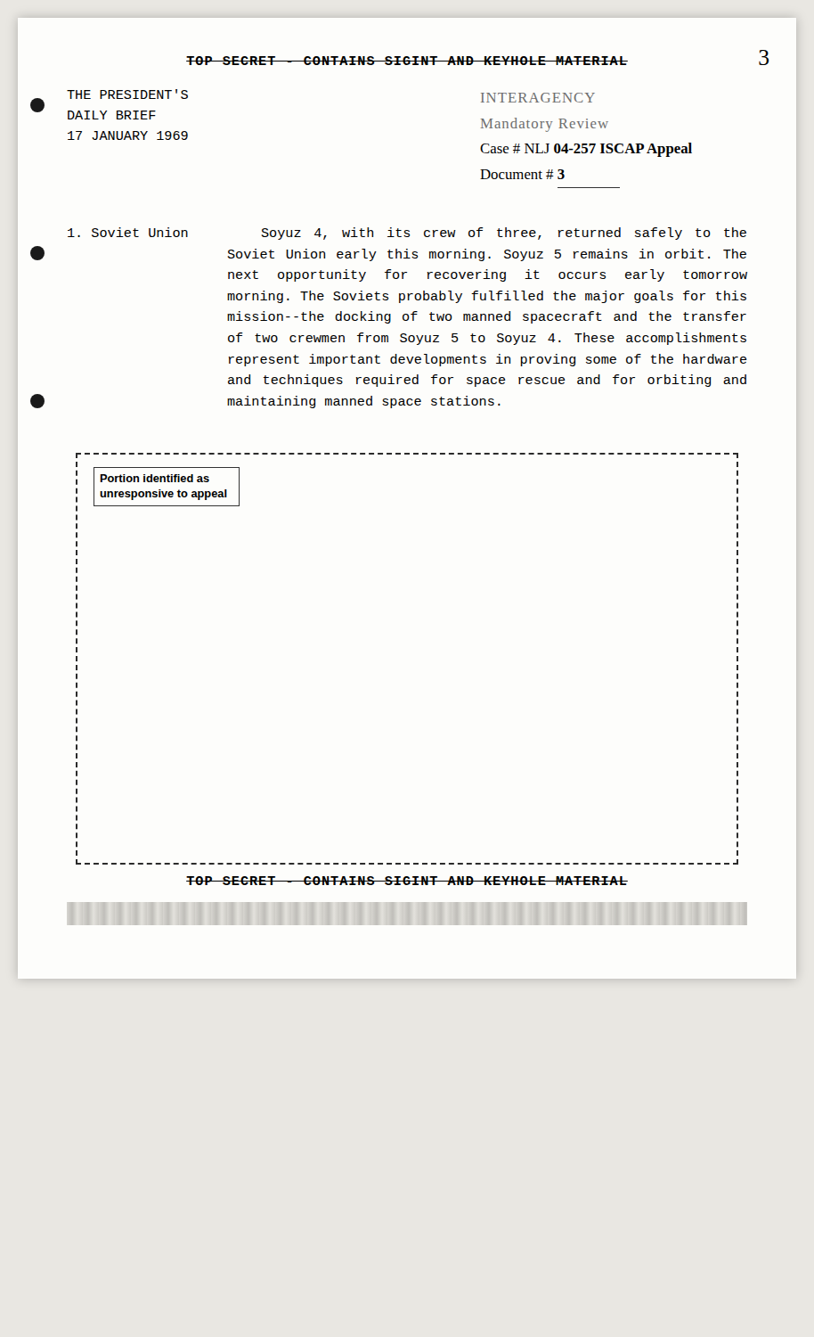3
TOP SECRET - CONTAINS SIGINT AND KEYHOLE MATERIAL
THE PRESIDENT'S
DAILY BRIEF
17 JANUARY 1969
INTERAGENCY
Mandatory Review
Case # NLJ 04-257 ISCAP Appeal
Document # 3
1. Soviet Union
Soyuz 4, with its crew of three, returned safely to the Soviet Union early this morning. Soyuz 5 remains in orbit. The next opportunity for recovering it occurs early tomorrow morning. The Soviets probably fulfilled the major goals for this mission--the docking of two manned spacecraft and the transfer of two crewmen from Soyuz 5 to Soyuz 4. These accomplishments represent important developments in proving some of the hardware and techniques required for space rescue and for orbiting and maintaining manned space stations.
Portion identified as unresponsive to appeal
TOP SECRET - CONTAINS SIGINT AND KEYHOLE MATERIAL